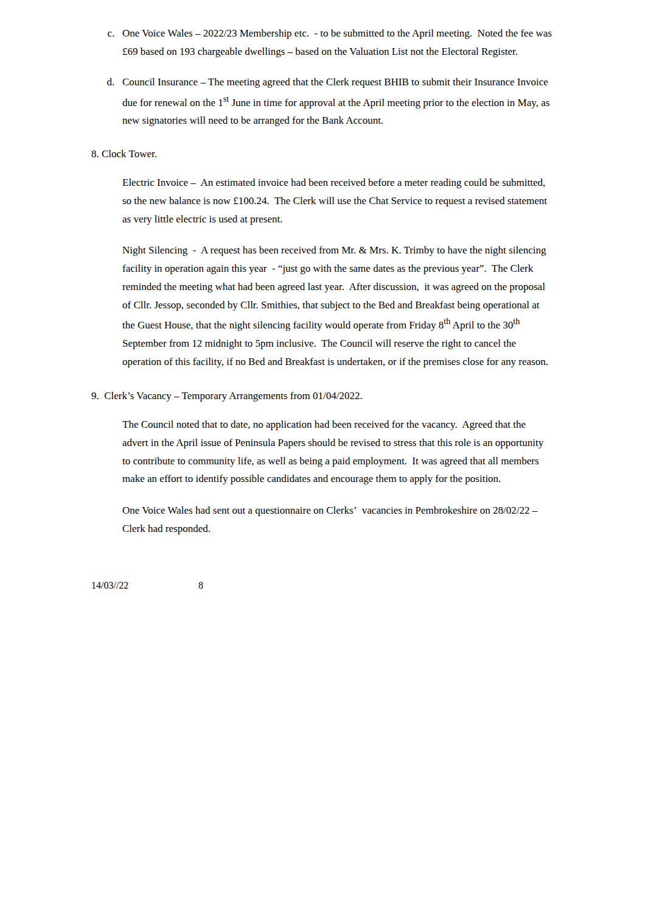One Voice Wales – 2022/23 Membership etc. - to be submitted to the April meeting. Noted the fee was £69 based on 193 chargeable dwellings – based on the Valuation List not the Electoral Register.
Council Insurance – The meeting agreed that the Clerk request BHIB to submit their Insurance Invoice due for renewal on the 1st June in time for approval at the April meeting prior to the election in May, as new signatories will need to be arranged for the Bank Account.
8. Clock Tower.
Electric Invoice – An estimated invoice had been received before a meter reading could be submitted, so the new balance is now £100.24. The Clerk will use the Chat Service to request a revised statement as very little electric is used at present.
Night Silencing - A request has been received from Mr. & Mrs. K. Trimby to have the night silencing facility in operation again this year - “just go with the same dates as the previous year”. The Clerk reminded the meeting what had been agreed last year. After discussion, it was agreed on the proposal of Cllr. Jessop, seconded by Cllr. Smithies, that subject to the Bed and Breakfast being operational at the Guest House, that the night silencing facility would operate from Friday 8th April to the 30th September from 12 midnight to 5pm inclusive. The Council will reserve the right to cancel the operation of this facility, if no Bed and Breakfast is undertaken, or if the premises close for any reason.
9. Clerk’s Vacancy – Temporary Arrangements from 01/04/2022.
The Council noted that to date, no application had been received for the vacancy. Agreed that the advert in the April issue of Peninsula Papers should be revised to stress that this role is an opportunity to contribute to community life, as well as being a paid employment. It was agreed that all members make an effort to identify possible candidates and encourage them to apply for the position.
One Voice Wales had sent out a questionnaire on Clerks’ vacancies in Pembrokeshire on 28/02/22 – Clerk had responded.
14/03//22 8